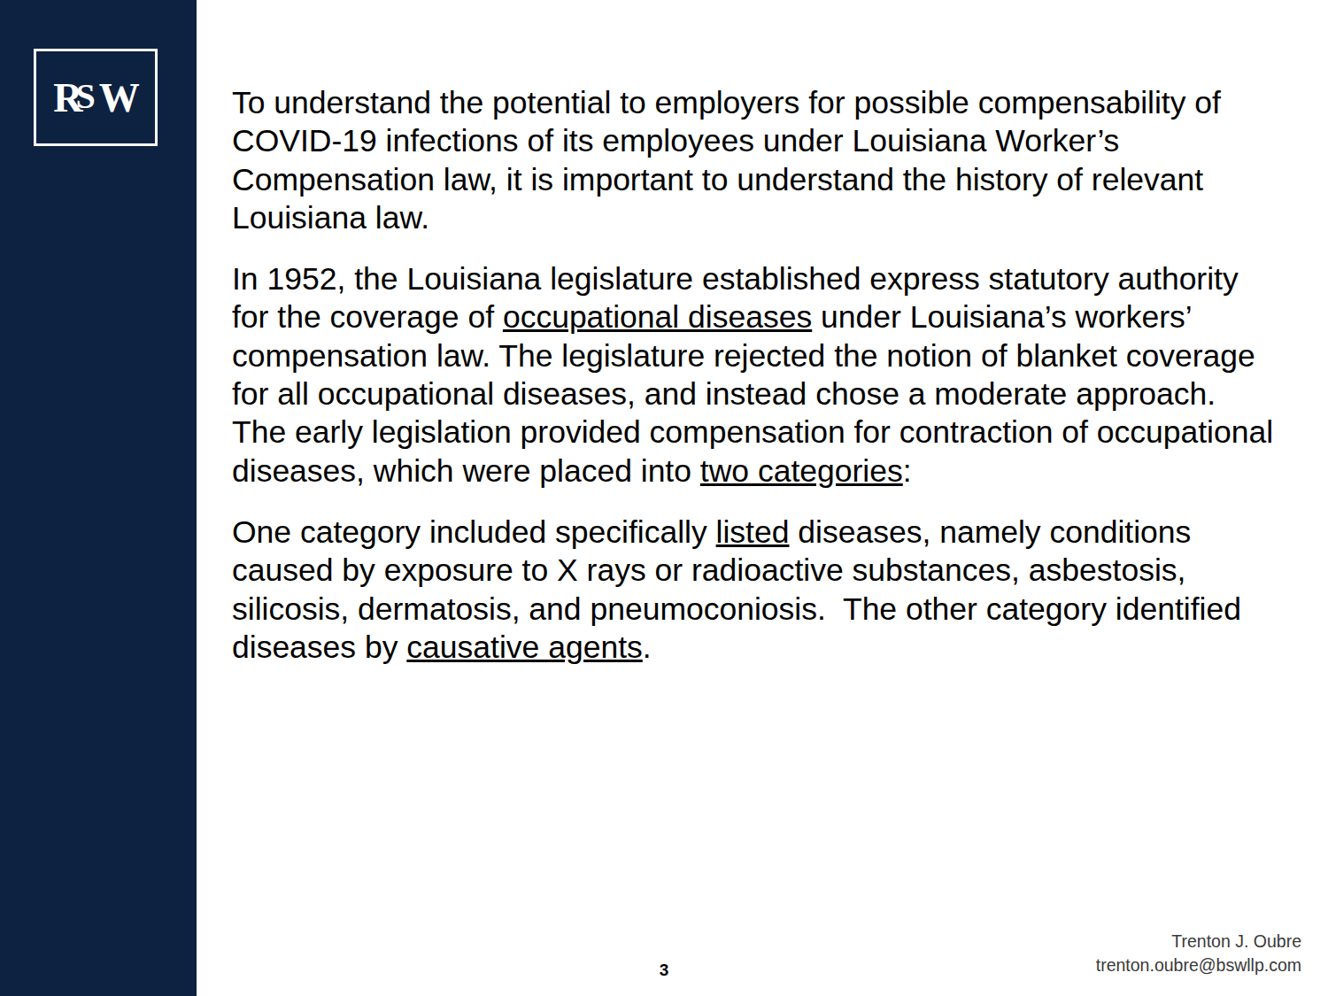RSW
To understand the potential to employers for possible compensability of COVID-19 infections of its employees under Louisiana Worker’s Compensation law, it is important to understand the history of relevant Louisiana law.
In 1952, the Louisiana legislature established express statutory authority for the coverage of occupational diseases under Louisiana’s workers’ compensation law. The legislature rejected the notion of blanket coverage for all occupational diseases, and instead chose a moderate approach. The early legislation provided compensation for contraction of occupational diseases, which were placed into two categories:
One category included specifically listed diseases, namely conditions caused by exposure to X rays or radioactive substances, asbestosis, silicosis, dermatosis, and pneumoconiosis. The other category identified diseases by causative agents.
3
Trenton J. Oubre
trenton.oubre@bswllp.com